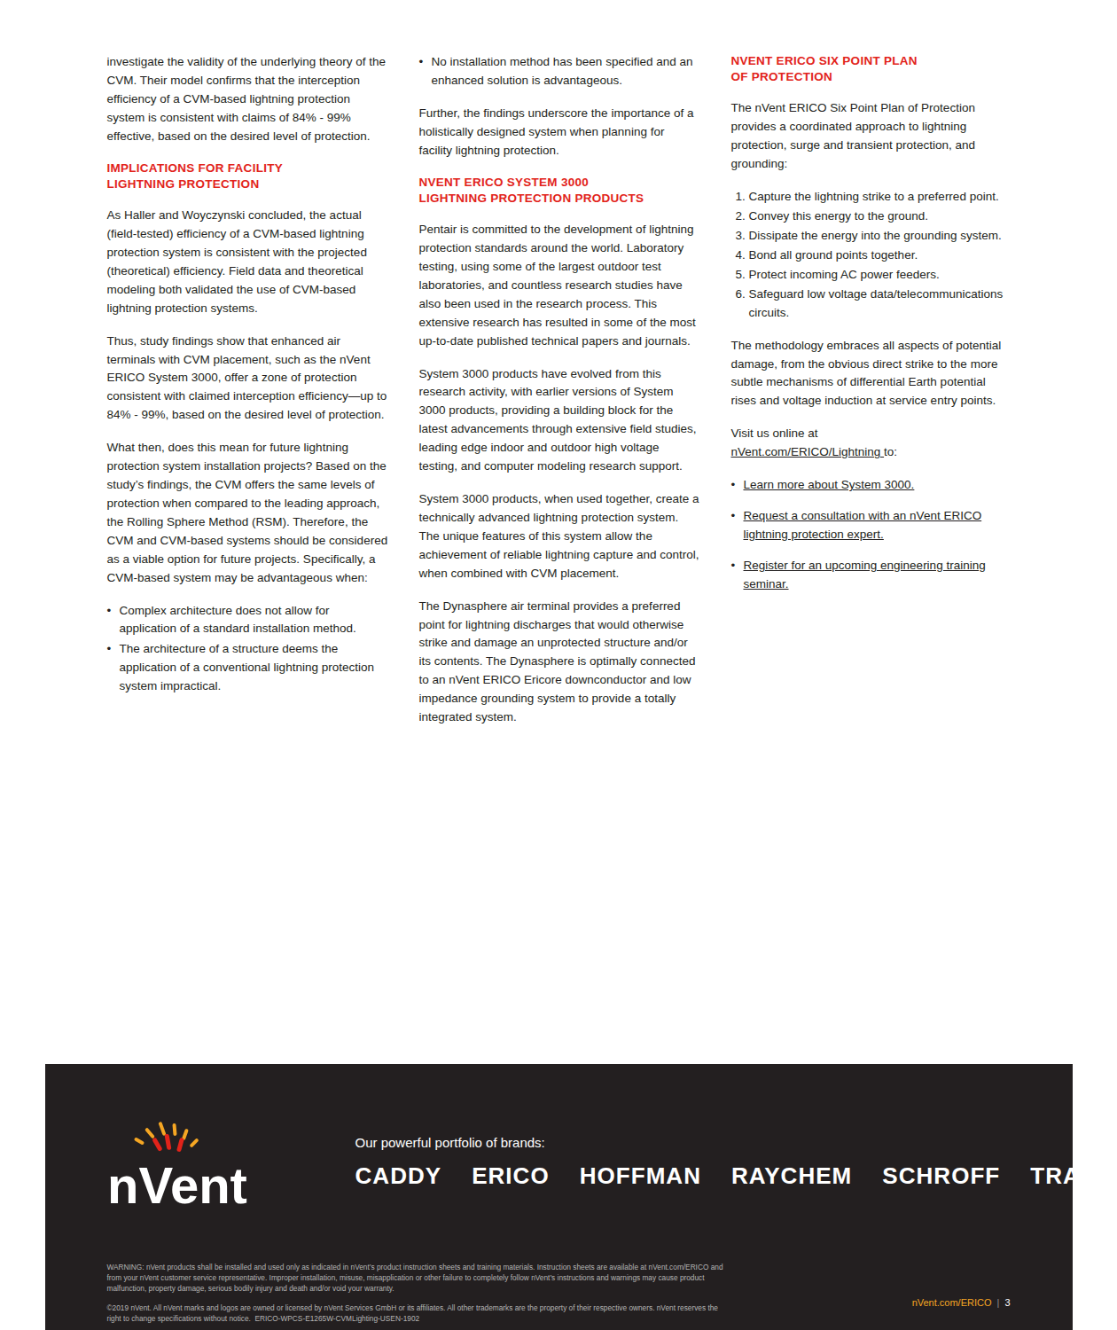investigate the validity of the underlying theory of the CVM. Their model confirms that the interception efficiency of a CVM-based lightning protection system is consistent with claims of 84% - 99% effective, based on the desired level of protection.
Implications for Facility
Lightning Protection
As Haller and Woyczynski concluded, the actual (field-tested) efficiency of a CVM-based lightning protection system is consistent with the projected (theoretical) efficiency. Field data and theoretical modeling both validated the use of CVM-based lightning protection systems.
Thus, study findings show that enhanced air terminals with CVM placement, such as the nVent ERICO System 3000, offer a zone of protection consistent with claimed interception efficiency—up to 84% - 99%, based on the desired level of protection.
What then, does this mean for future lightning protection system installation projects? Based on the study’s findings, the CVM offers the same levels of protection when compared to the leading approach, the Rolling Sphere Method (RSM). Therefore, the CVM and CVM-based systems should be considered as a viable option for future projects. Specifically, a CVM-based system may be advantageous when:
Complex architecture does not allow for application of a standard installation method.
The architecture of a structure deems the application of a conventional lightning protection system impractical.
No installation method has been specified and an enhanced solution is advantageous.
Further, the findings underscore the importance of a holistically designed system when planning for facility lightning protection.
nVent ERICO System 3000
Lightning Protection Products
Pentair is committed to the development of lightning protection standards around the world. Laboratory testing, using some of the largest outdoor test laboratories, and countless research studies have also been used in the research process. This extensive research has resulted in some of the most up-to-date published technical papers and journals.
System 3000 products have evolved from this research activity, with earlier versions of System 3000 products, providing a building block for the latest advancements through extensive field studies, leading edge indoor and outdoor high voltage testing, and computer modeling research support.
System 3000 products, when used together, create a technically advanced lightning protection system. The unique features of this system allow the achievement of reliable lightning capture and control, when combined with CVM placement.
The Dynasphere air terminal provides a preferred point for lightning discharges that would otherwise strike and damage an unprotected structure and/or its contents. The Dynasphere is optimally connected to an nVent ERICO Ericore downconductor and low impedance grounding system to provide a totally integrated system.
nVent ERICO Six Point Plan
of Protection
The nVent ERICO Six Point Plan of Protection provides a coordinated approach to lightning protection, surge and transient protection, and grounding:
Capture the lightning strike to a preferred point.
Convey this energy to the ground.
Dissipate the energy into the grounding system.
Bond all ground points together.
Protect incoming AC power feeders.
Safeguard low voltage data/telecommunications circuits.
The methodology embraces all aspects of potential damage, from the obvious direct strike to the more subtle mechanisms of differential Earth potential rises and voltage induction at service entry points.
Visit us online at
nVent.com/ERICO/Lightning to:
Learn more about System 3000.
Request a consultation with an nVent ERICO lightning protection expert.
Register for an upcoming engineering training seminar.
nVent
Our powerful portfolio of brands:
CADDY ERICO HOFFMAN RAYCHEM SCHROFF TRACER
WARNING: nVent products shall be installed and used only as indicated in nVent’s product instruction sheets and training materials. Instruction sheets are available at nVent.com/ERICO and from your nVent customer service representative. Improper installation, misuse, misapplication or other failure to completely follow nVent’s instructions and warnings may cause product malfunction, property damage, serious bodily injury and death and/or void your warranty.
©2019 nVent. All nVent marks and logos are owned or licensed by nVent Services GmbH or its affiliates. All other trademarks are the property of their respective owners. nVent reserves the right to change specifications without notice. ERICO-WPCS-E1265W-CVMLighting-USEN-1902
nVent.com/ERICO|3